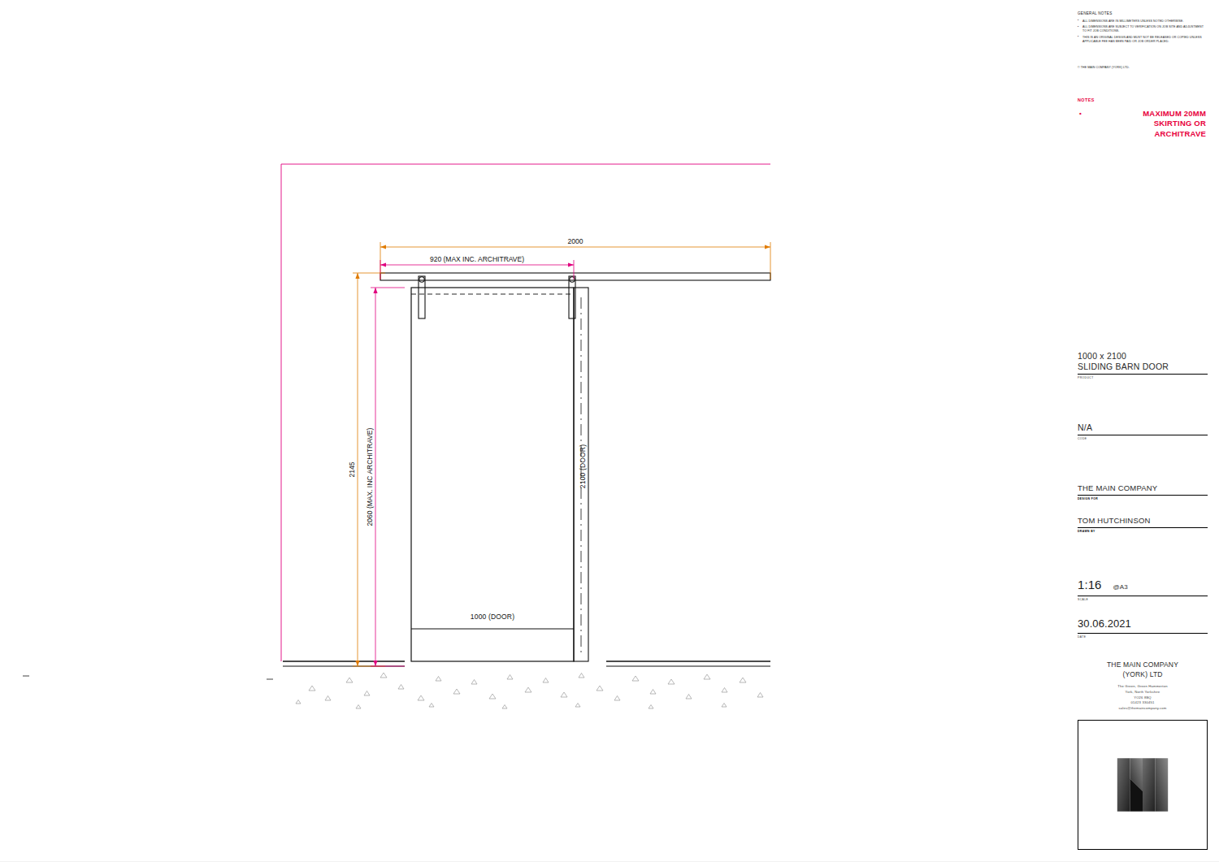2000 920 (MAX INC. ARCHITRAVE) 2145 2060 (MAX. INC ARCHITRAVE) 2100 (DOOR) 1000 (DOOR)
GENERAL NOTES
ALL DIMENSIONS ARE IN MILLIMETERS UNLESS NOTED OTHERWISE.
ALL DIMENSIONS ARE SUBJECT TO VERIFICATION ON JOB SITE AND ADJUSTMENT TO FIT JOB CONDITIONS.
THIS IS AN ORIGINAL DESIGN AND MUST NOT BE RELEASED OR COPIED UNLESS APPLICABLE FEE HAS BEEN PAID OR JOB ORDER PLACED.
© THE MAIN COMPANY (YORK) LTD.
NOTES
• MAXIMUM 20MM
SKIRTING OR
ARCHITRAVE
1000 x 2100
SLIDING BARN DOOR
PRODUCT
N/A
CODE
THE MAIN COMPANY
DESIGN FOR
TOM HUTCHINSON
DRAWN BY
1:16 @A3
SCALE
30.06.2021
DATE
THE MAIN COMPANY
(YORK) LTD
The Green, Green Hammerton
York, North Yorkshire
YO26 8BQ
01423 330451
sales@themaincompany.com